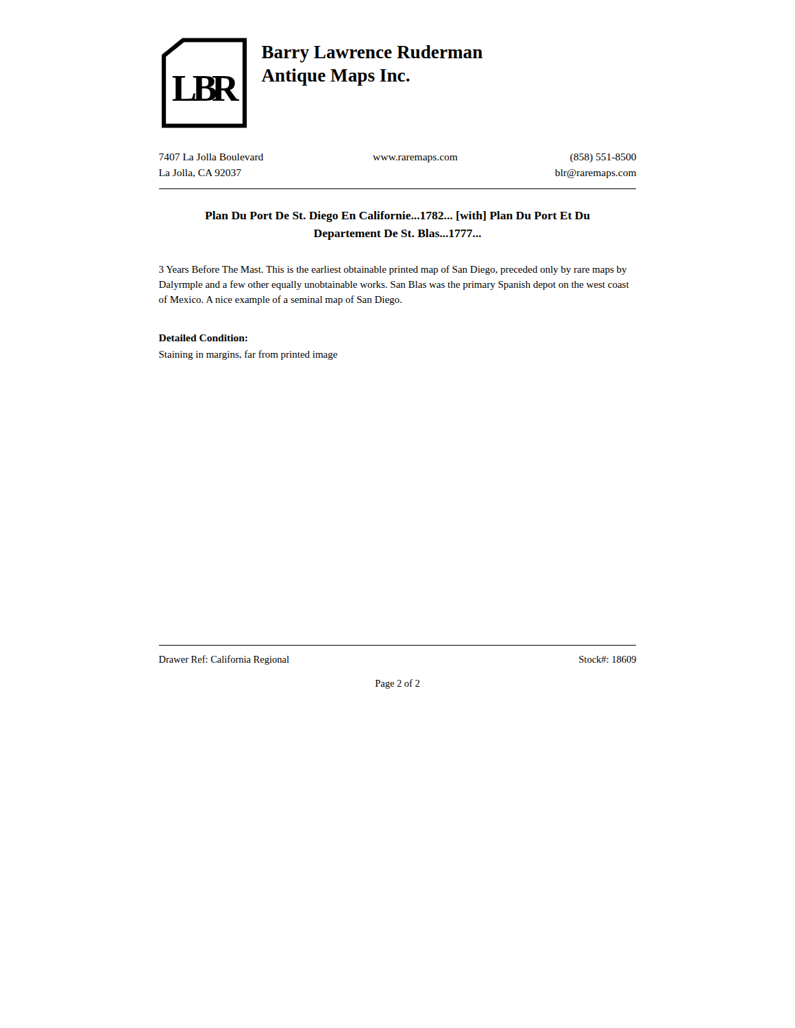B R L
Barry Lawrence Ruderman
Antique Maps Inc.
7407 La Jolla Boulevard
La Jolla, CA 92037
www.raremaps.com
(858) 551-8500
blr@raremaps.com
Plan Du Port De St. Diego En Californie...1782... [with] Plan Du Port Et Du Departement De St. Blas...1777...
3 Years Before The Mast. This is the earliest obtainable printed map of San Diego, preceded only by rare maps by Dalyrmple and a few other equally unobtainable works. San Blas was the primary Spanish depot on the west coast of Mexico. A nice example of a seminal map of San Diego.
Detailed Condition:
Staining in margins, far from printed image
Drawer Ref: California Regional
Stock#: 18609
Page 2 of 2